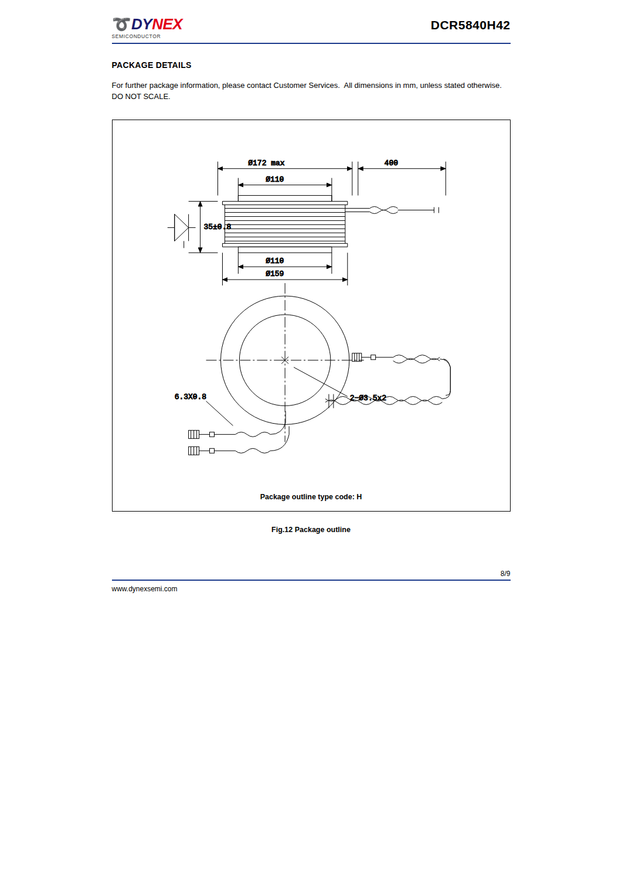➰DYNEX
Semiconductor
DCR5840H42
PACKAGE DETAILS
For further package information, please contact Customer Services. All dimensions in mm, unless stated otherwise. DO NOT SCALE.
Ø172 max 400 Ø110 35±0.8 Ø110 Ø159 6.3X0.8 2−Ø3.5x2
Package outline type code: H
Fig.12 Package outline
8/9
www.dynexsemi.com